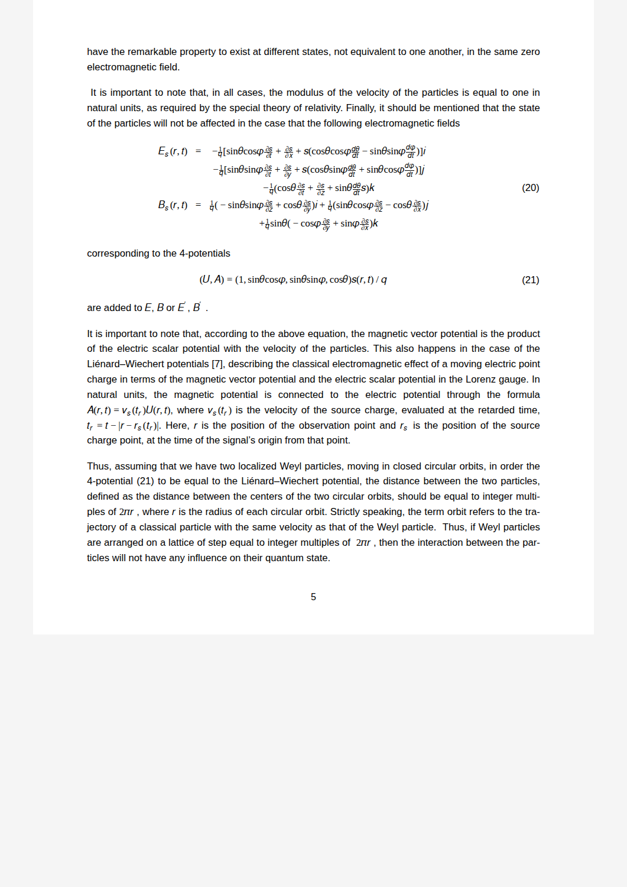have the remarkable property to exist at different states, not equivalent to one another, in the same zero electromagnetic field.
It is important to note that, in all cases, the modulus of the velocity of the particles is equal to one in natural units, as required by the special theory of relativity. Finally, it should be mentioned that the state of the particles will not be affected in the case that the following electromagnetic fields
| E s ( r , t ) = − 1 q [ sin θ cos φ ∂ s ∂ t + ∂ s ∂ x + s ( cos θ cos φ d θ d t − sin θ sin φ d φ d t ) ] i − 1 q [ sin θ sin φ ∂ s ∂ t + ∂ s ∂ y + s ( cos θ sin φ d θ d t + sin θ cos φ d φ d t ) ] j − 1 q ( cos θ ∂ s ∂ t + ∂ s ∂ z + sin θ d θ d t s ) k B s ( r , t ) = 1 q ( − sin θ sin φ ∂ s ∂ z + cos θ ∂ s ∂ y ) i + 1 q ( sin θ cos φ ∂ s ∂ z − cos θ ∂ s ∂ x ) j + 1 q sin θ ( − cos φ ∂ s ∂ y + sin φ ∂ s ∂ x ) k | (20) |
corresponding to the 4-potentials
| ( U , A ) = ( 1 , sin θ cos φ , sin θ sin φ , cos θ ) s ( r , t ) / q | (21) |
are added to E, B or E′, B′ .
It is important to note that, according to the above equation, the magnetic vector potential is the product of the electric scalar potential with the velocity of the particles. This also happens in the case of the Liénard–Wiechert potentials [7], describing the classical electromagnetic effect of a moving electric point charge in terms of the magnetic vector potential and the electric scalar potential in the Lorenz gauge. In natural units, the magnetic potential is connected to the electric potential through the formula A(r,t)=vs(tr)U(r,t), where vs(tr) is the velocity of the source charge, evaluated at the retarded time, tr=t−|r−rs(tr)|. Here, r is the position of the observation point and rs is the position of the source charge point, at the time of the signal’s origin from that point.
Thus, assuming that we have two localized Weyl particles, moving in closed circular orbits, in order the 4-potential (21) to be equal to the Liénard–Wiechert potential, the distance between the two particles, defined as the distance between the centers of the two circular orbits, should be equal to integer multiples of 2πr , where r is the radius of each circular orbit. Strictly speaking, the term orbit refers to the trajectory of a classical particle with the same velocity as that of the Weyl particle. Thus, if Weyl particles are arranged on a lattice of step equal to integer multiples of 2πr , then the interaction between the particles will not have any influence on their quantum state.
5